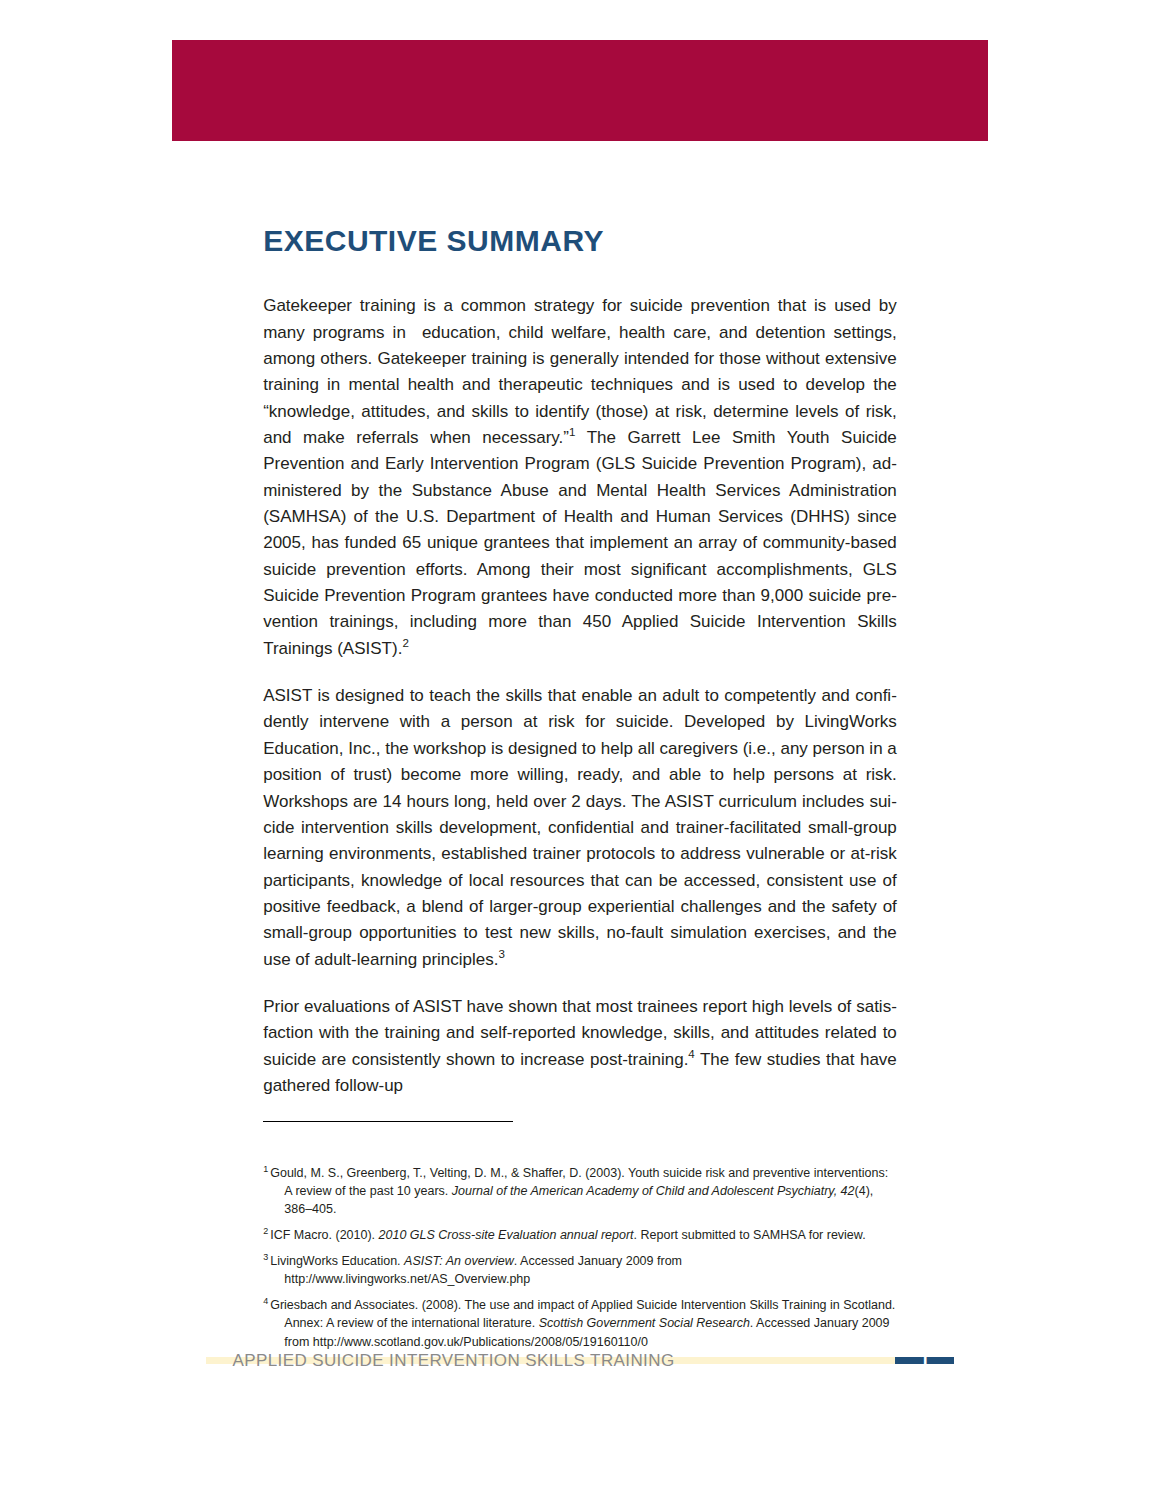EXECUTIVE SUMMARY
Gatekeeper training is a common strategy for suicide prevention that is used by many programs in education, child welfare, health care, and detention settings, among others. Gatekeeper training is generally intended for those without extensive training in mental health and therapeutic techniques and is used to develop the “knowledge, attitudes, and skills to identify (those) at risk, determine levels of risk, and make referrals when necessary.”1 The Garrett Lee Smith Youth Suicide Prevention and Early Intervention Program (GLS Suicide Prevention Program), administered by the Substance Abuse and Mental Health Services Administration (SAMHSA) of the U.S. Department of Health and Human Services (DHHS) since 2005, has funded 65 unique grantees that implement an array of community-based suicide prevention efforts. Among their most significant accomplishments, GLS Suicide Prevention Program grantees have conducted more than 9,000 suicide prevention trainings, including more than 450 Applied Suicide Intervention Skills Trainings (ASIST).2
ASIST is designed to teach the skills that enable an adult to competently and confidently intervene with a person at risk for suicide. Developed by LivingWorks Education, Inc., the workshop is designed to help all caregivers (i.e., any person in a position of trust) become more willing, ready, and able to help persons at risk. Workshops are 14 hours long, held over 2 days. The ASIST curriculum includes suicide intervention skills development, confidential and trainer-facilitated small-group learning environments, established trainer protocols to address vulnerable or at-risk participants, knowledge of local resources that can be accessed, consistent use of positive feedback, a blend of larger-group experiential challenges and the safety of small-group opportunities to test new skills, no-fault simulation exercises, and the use of adult-learning principles.3
Prior evaluations of ASIST have shown that most trainees report high levels of satisfaction with the training and self-reported knowledge, skills, and attitudes related to suicide are consistently shown to increase post-training.4 The few studies that have gathered follow-up
1 Gould, M. S., Greenberg, T., Velting, D. M., & Shaffer, D. (2003). Youth suicide risk and preventive interventions: A review of the past 10 years. Journal of the American Academy of Child and Adolescent Psychiatry, 42(4), 386–405.
2 ICF Macro. (2010). 2010 GLS Cross-site Evaluation annual report. Report submitted to SAMHSA for review.
3 LivingWorks Education. ASIST: An overview. Accessed January 2009 from http://www.livingworks.net/AS_Overview.php
4 Griesbach and Associates. (2008). The use and impact of Applied Suicide Intervention Skills Training in Scotland. Annex: A review of the international literature. Scottish Government Social Research. Accessed January 2009 from http://www.scotland.gov.uk/Publications/2008/05/19160110/0
APPLIED SUICIDE INTERVENTION SKILLS TRAINING
1